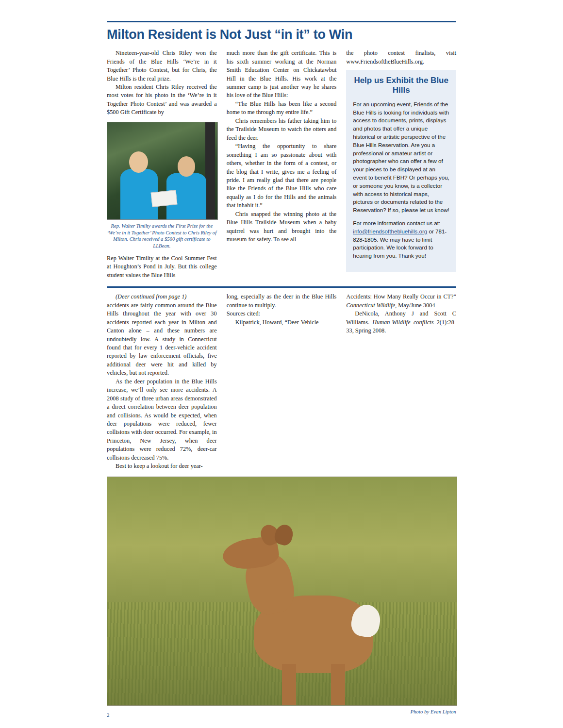Milton Resident is Not Just “in it” to Win
Nineteen-year-old Chris Riley won the Friends of the Blue Hills ‘We’re in it Together’ Photo Contest, but for Chris, the Blue Hills is the real prize.
Milton resident Chris Riley received the most votes for his photo in the ‘We’re in it Together Photo Contest’ and was awarded a $500 Gift Certificate by
Rep. Walter Timilty awards the First Prize for the ‘We’re in it Together’ Photo Contest to Chris Riley of Milton. Chris received a $500 gift certificate to LLBean.
Rep Walter Timilty at the Cool Summer Fest at Houghton’s Pond in July. But this college student values the Blue Hills
much more than the gift certificate. This is his sixth summer working at the Norman Smith Education Center on Chickatawbut Hill in the Blue Hills. His work at the summer camp is just another way he shares his love of the Blue Hills:
“The Blue Hills has been like a second home to me through my entire life.”
Chris remembers his father taking him to the Trailside Museum to watch the otters and feed the deer.
“Having the opportunity to share something I am so passionate about with others, whether in the form of a contest, or the blog that I write, gives me a feeling of pride. I am really glad that there are people like the Friends of the Blue Hills who care equally as I do for the Hills and the animals that inhabit it.”
Chris snapped the winning photo at the Blue Hills Trailside Museum when a baby squirrel was hurt and brought into the museum for safety. To see all
the photo contest finalists, visit www.FriendsoftheBlueHills.org.
Help us Exhibit the Blue Hills
For an upcoming event, Friends of the Blue Hills is looking for individuals with access to documents, prints, displays and photos that offer a unique historical or artistic perspective of the Blue Hills Reservation. Are you a professional or amateur artist or photographer who can offer a few of your pieces to be displayed at an event to benefit FBH? Or perhaps you, or someone you know, is a collector with access to historical maps, pictures or documents related to the Reservation? If so, please let us know!
For more information contact us at: info@friendsofthebluehills.org or 781-828-1805. We may have to limit participation. We look forward to hearing from you. Thank you!
(Deer continued from page 1)
accidents are fairly common around the Blue Hills throughout the year with over 30 accidents reported each year in Milton and Canton alone – and these numbers are undoubtedly low. A study in Connecticut found that for every 1 deer-vehicle accident reported by law enforcement officials, five additional deer were hit and killed by vehicles, but not reported.
As the deer population in the Blue Hills increase, we’ll only see more accidents. A 2008 study of three urban areas demonstrated a direct correlation between deer population and collisions. As would be expected, when deer populations were reduced, fewer collisions with deer occurred. For example, in Princeton, New Jersey, when deer populations were reduced 72%, deer-car collisions decreased 75%.
Best to keep a lookout for deer year-
long, especially as the deer in the Blue Hills continue to multiply.
Sources cited:
Kilpatrick, Howard, “Deer-Vehicle
Accidents: How Many Really Occur in CT?” Connecticut Wildlife, May/June 3004
DeNicola, Anthony J and Scott C Williams. Human-Wildlife conflicts 2(1):28-33, Spring 2008.
Photo by Evan Lipton
2